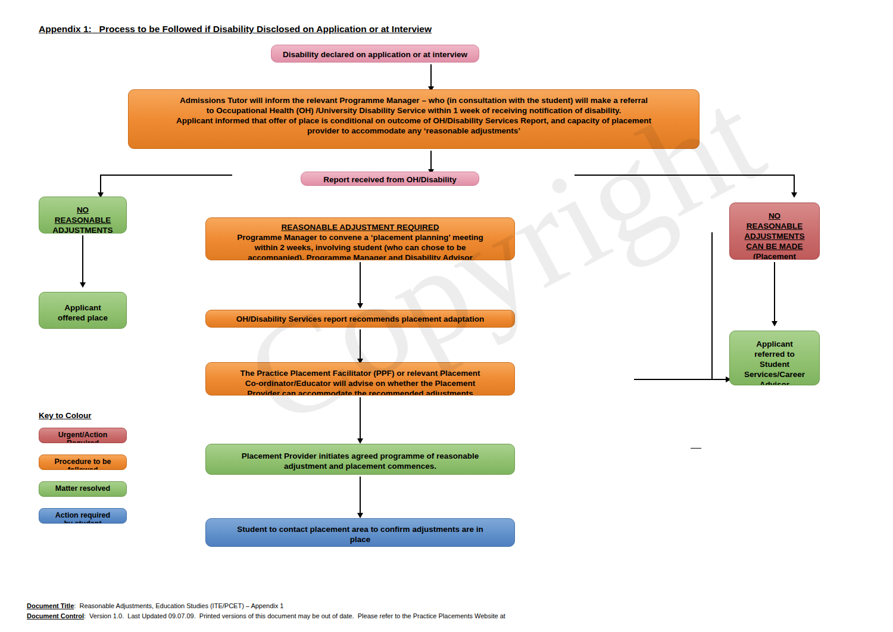Copyright
Appendix 1: Process to be Followed if Disability Disclosed on Application or at Interview
Disability declared on application or at interview
Admissions Tutor will inform the relevant Programme Manager – who (in consultation with the student) will make a referral
to Occupational Health (OH) /University Disability Service within 1 week of receiving notification of disability.
Applicant informed that offer of place is conditional on outcome of OH/Disability Services Report, and capacity of placement
provider to accommodate any ‘reasonable adjustments’
Report received from OH/Disability Services
NO
REASONABLE
ADJUSTMENTS
REQUIRED
Applicant
offered place
NO
REASONABLE
ADJUSTMENTS
CAN BE MADE
(Placement
Provider)
Applicant
referred to
Student
Services/Career
Advisor
REASONABLE ADJUSTMENT REQUIRED
Programme Manager to convene a ‘placement planning’ meeting
within 2 weeks, involving student (who can chose to be
accompanied), Programme Manager and Disability Advisor
OH/Disability Services report recommends placement adaptation
The Practice Placement Facilitator (PPF) or relevant Placement
Co-ordinator/Educator will advise on whether the Placement
Provider can accommodate the recommended adjustments
Placement Provider initiates agreed programme of reasonable
adjustment and placement commences.
Student to contact placement area to confirm adjustments are in
place
Key to Colour
Urgent/Action
Required
Procedure to be
followed
Matter resolved
Action required
by student
Document Title: Reasonable Adjustments, Education Studies (ITE/PCET) – Appendix 1
Document Control: Version 1.0. Last Updated 09.07.09. Printed versions of this document may be out of date. Please refer to the Practice Placements Website at